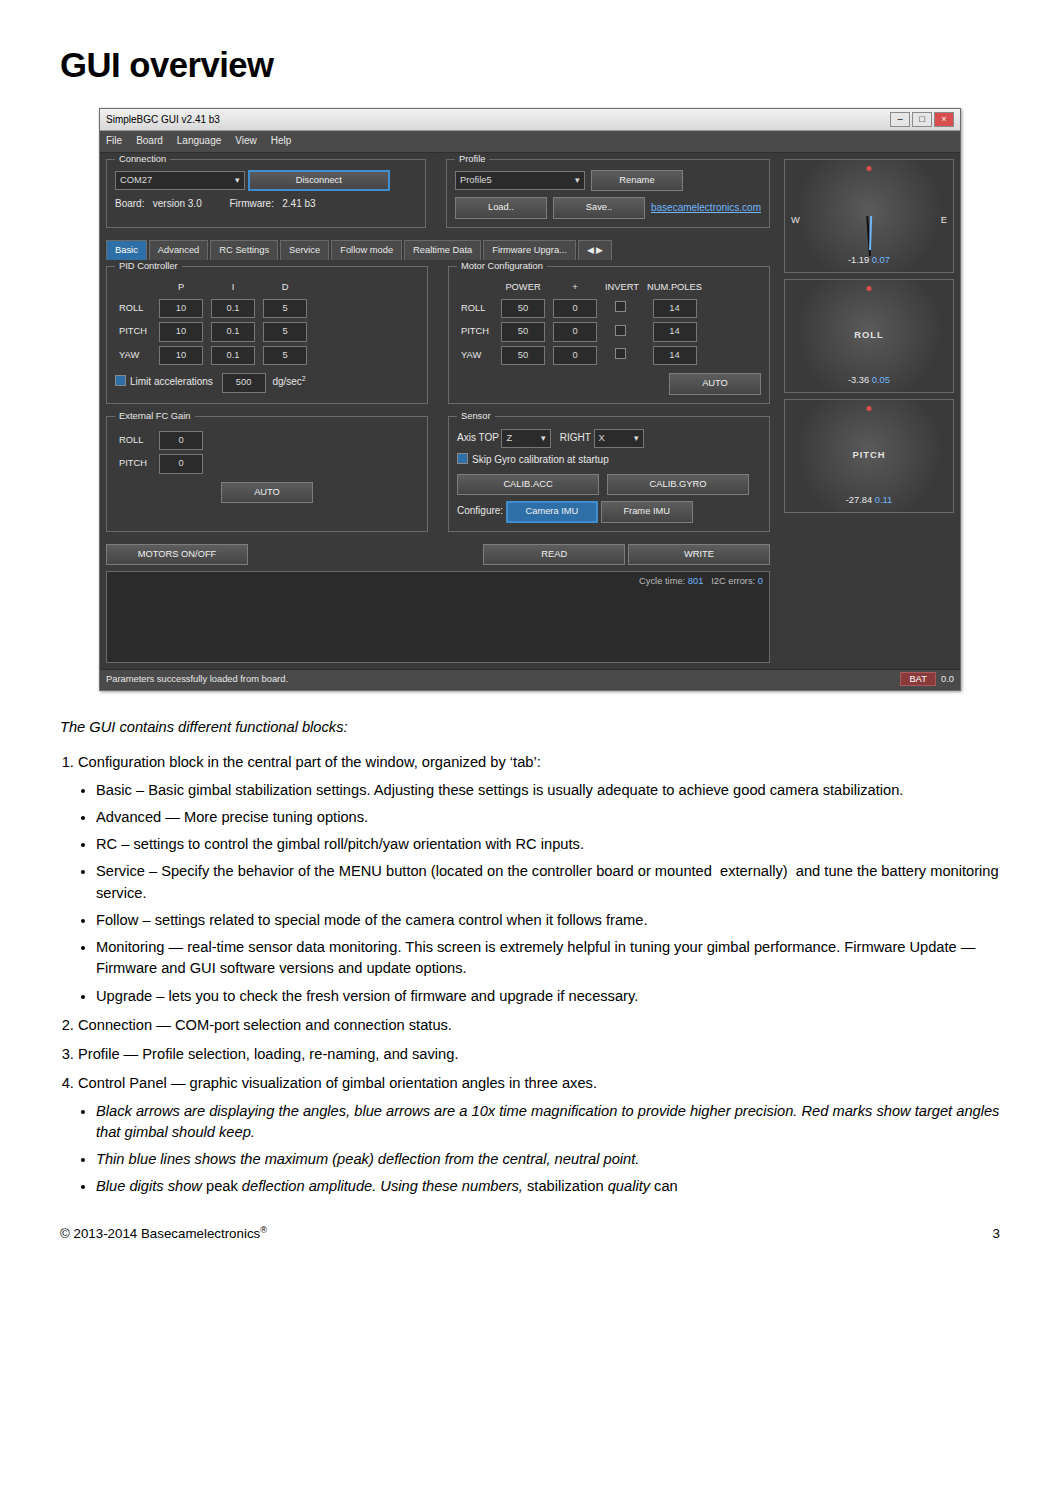GUI overview
SimpleBGC GUI v2.41 b3
–□×
File Board Language View Help
Connection
COM27 Disconnect
Board: version 3.0 Firmware: 2.41 b3
Profile
Profile5 Rename
Load.. Save.. basecamelectronics.com
Basic Advanced RC Settings Service Follow mode Realtime Data Firmware Upgra... ◀ ▶
PID Controller
| | P | I | D |
| ROLL | 10 | 0.1 | 5 |
| PITCH | 10 | 0.1 | 5 |
| YAW | 10 | 0.1 | 5 |
Limit accelerations 500 dg/sec2
Motor Configuration
| | POWER | + | INVERT | NUM.POLES |
| ROLL | 50 | 0 | | 14 |
| PITCH | 50 | 0 | | 14 |
| YAW | 50 | 0 | | 14 |
AUTO
External FC Gain
| ROLL | 0 |
| PITCH | 0 |
AUTO
Sensor
Axis TOP Z RIGHT X
Skip Gyro calibration at startup
CALIB.ACC CALIB.GYRO
Configure: Camera IMU Frame IMU
MOTORS ON/OFF
READ WRITE
Cycle time: 801 I2C errors: 0
W
E
-1.19 0.07
ROLL
-3.36 0.05
PITCH
-27.84 0.11
Parameters successfully loaded from board. BAT 0.0
The GUI contains different functional blocks:
Configuration block in the central part of the window, organized by ‘tab’:
Basic – Basic gimbal stabilization settings. Adjusting these settings is usually adequate to achieve good camera stabilization.
Advanced — More precise tuning options.
RC – settings to control the gimbal roll/pitch/yaw orientation with RC inputs.
Service – Specify the behavior of the MENU button (located on the controller board or mounted externally) and tune the battery monitoring service.
Follow – settings related to special mode of the camera control when it follows frame.
Monitoring — real-time sensor data monitoring. This screen is extremely helpful in tuning your gimbal performance. Firmware Update — Firmware and GUI software versions and update options.
Upgrade – lets you to check the fresh version of firmware and upgrade if necessary.
Connection — COM-port selection and connection status.
Profile — Profile selection, loading, re-naming, and saving.
Control Panel — graphic visualization of gimbal orientation angles in three axes.
Black arrows are displaying the angles, blue arrows are a 10x time magnification to provide higher precision. Red marks show target angles that gimbal should keep.
Thin blue lines shows the maximum (peak) deflection from the central, neutral point.
Blue digits show peak deflection amplitude. Using these numbers, stabilization quality can
© 2013-2014 Basecamelectronics® 3